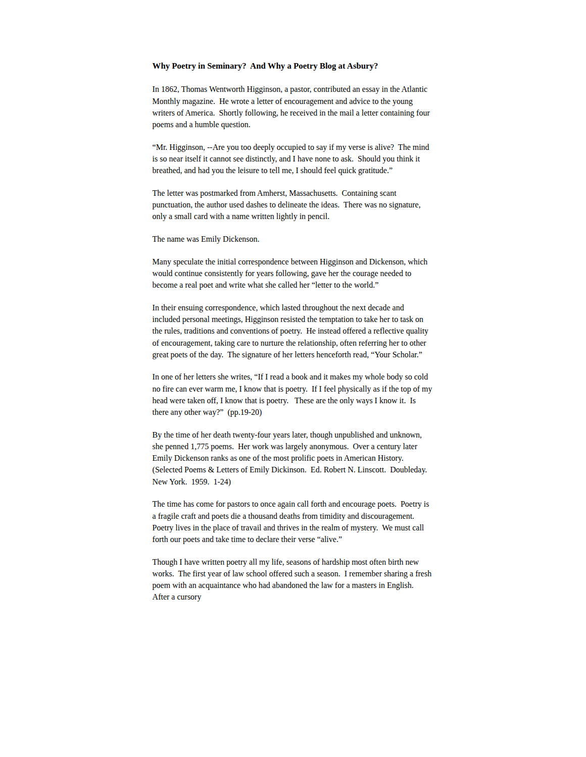Why Poetry in Seminary? And Why a Poetry Blog at Asbury?
In 1862, Thomas Wentworth Higginson, a pastor, contributed an essay in the Atlantic Monthly magazine. He wrote a letter of encouragement and advice to the young writers of America. Shortly following, he received in the mail a letter containing four poems and a humble question.
“Mr. Higginson, --Are you too deeply occupied to say if my verse is alive? The mind is so near itself it cannot see distinctly, and I have none to ask. Should you think it breathed, and had you the leisure to tell me, I should feel quick gratitude.”
The letter was postmarked from Amherst, Massachusetts. Containing scant punctuation, the author used dashes to delineate the ideas. There was no signature, only a small card with a name written lightly in pencil.
The name was Emily Dickenson.
Many speculate the initial correspondence between Higginson and Dickenson, which would continue consistently for years following, gave her the courage needed to become a real poet and write what she called her “letter to the world.”
In their ensuing correspondence, which lasted throughout the next decade and included personal meetings, Higginson resisted the temptation to take her to task on the rules, traditions and conventions of poetry. He instead offered a reflective quality of encouragement, taking care to nurture the relationship, often referring her to other great poets of the day. The signature of her letters henceforth read, “Your Scholar.”
In one of her letters she writes, “If I read a book and it makes my whole body so cold no fire can ever warm me, I know that is poetry. If I feel physically as if the top of my head were taken off, I know that is poetry. These are the only ways I know it. Is there any other way?” (pp.19-20)
By the time of her death twenty-four years later, though unpublished and unknown, she penned 1,775 poems. Her work was largely anonymous. Over a century later Emily Dickenson ranks as one of the most prolific poets in American History. (Selected Poems & Letters of Emily Dickinson. Ed. Robert N. Linscott. Doubleday. New York. 1959. 1-24)
The time has come for pastors to once again call forth and encourage poets. Poetry is a fragile craft and poets die a thousand deaths from timidity and discouragement. Poetry lives in the place of travail and thrives in the realm of mystery. We must call forth our poets and take time to declare their verse “alive.”
Though I have written poetry all my life, seasons of hardship most often birth new works. The first year of law school offered such a season. I remember sharing a fresh poem with an acquaintance who had abandoned the law for a masters in English. After a cursory